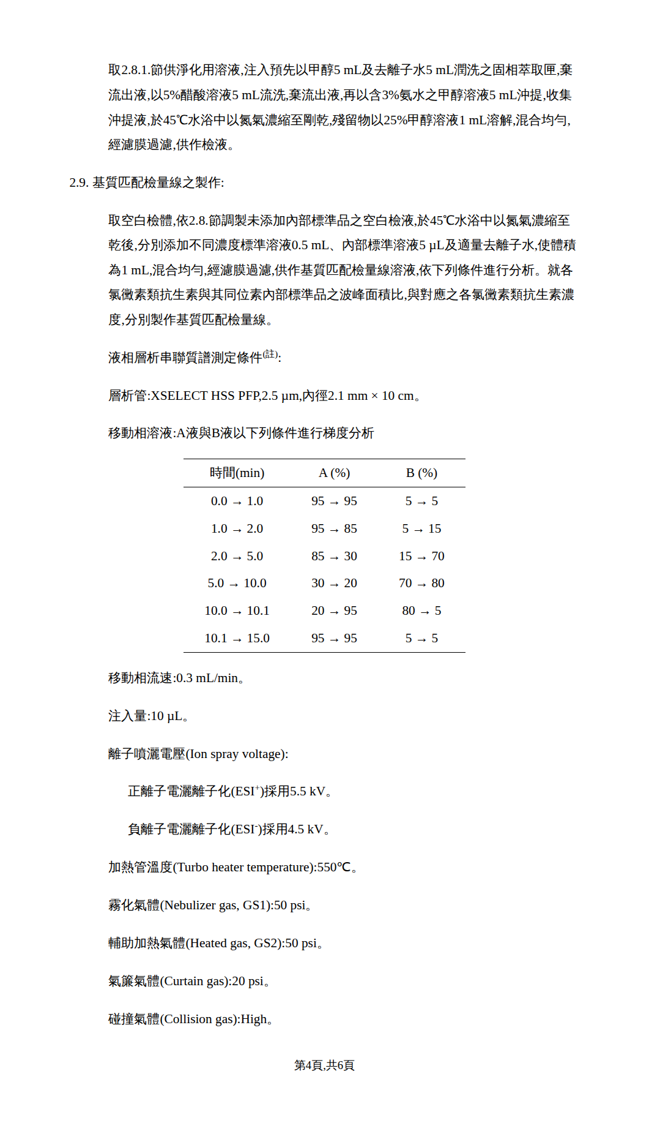取2.8.1.節供淨化用溶液,注入預先以甲醇5 mL及去離子水5 mL潤洗之固相萃取匣,棄流出液,以5%醋酸溶液5 mL流洗,棄流出液,再以含3%氨水之甲醇溶液5 mL沖提,收集沖提液,於45℃水浴中以氮氣濃縮至剛乾,殘留物以25%甲醇溶液1 mL溶解,混合均勻,經濾膜過濾,供作檢液。
2.9. 基質匹配檢量線之製作:
取空白檢體,依2.8.節調製未添加內部標準品之空白檢液,於45℃水浴中以氮氣濃縮至乾後,分別添加不同濃度標準溶液0.5 mL、內部標準溶液5 µL及適量去離子水,使體積為1 mL,混合均勻,經濾膜過濾,供作基質匹配檢量線溶液,依下列條件進行分析。就各氯黴素類抗生素與其同位素內部標準品之波峰面積比,與對應之各氯黴素類抗生素濃度,分別製作基質匹配檢量線。
液相層析串聯質譜測定條件(註):
層析管:XSELECT HSS PFP,2.5 µm,內徑2.1 mm × 10 cm。
移動相溶液:A液與B液以下列條件進行梯度分析
| 時間(min) | A (%) | B (%) |
| --- | --- | --- |
| 0.0 → 1.0 | 95 → 95 | 5 → 5 |
| 1.0 → 2.0 | 95 → 85 | 5 → 15 |
| 2.0 → 5.0 | 85 → 30 | 15 → 70 |
| 5.0 → 10.0 | 30 → 20 | 70 → 80 |
| 10.0 → 10.1 | 20 → 95 | 80 → 5 |
| 10.1 → 15.0 | 95 → 95 | 5 → 5 |
移動相流速:0.3 mL/min。
注入量:10 µL。
離子噴灑電壓(Ion spray voltage):
正離子電灑離子化(ESI+)採用5.5 kV。
負離子電灑離子化(ESI-)採用4.5 kV。
加熱管溫度(Turbo heater temperature):550℃。
霧化氣體(Nebulizer gas, GS1):50 psi。
輔助加熱氣體(Heated gas, GS2):50 psi。
氣簾氣體(Curtain gas):20 psi。
碰撞氣體(Collision gas):High。
第4頁,共6頁